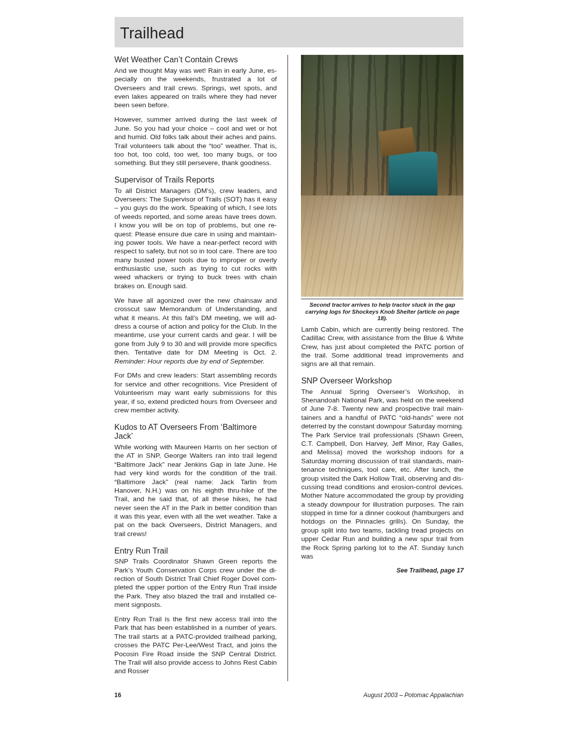Trailhead
Wet Weather Can’t Contain Crews
And we thought May was wet! Rain in early June, especially on the weekends, frustrated a lot of Overseers and trail crews. Springs, wet spots, and even lakes appeared on trails where they had never been seen before.
However, summer arrived during the last week of June. So you had your choice – cool and wet or hot and humid. Old folks talk about their aches and pains. Trail volunteers talk about the “too” weather. That is, too hot, too cold, too wet, too many bugs, or too something. But they still persevere, thank goodness.
Supervisor of Trails Reports
To all District Managers (DM’s), crew leaders, and Overseers: The Supervisor of Trails (SOT) has it easy – you guys do the work. Speaking of which, I see lots of weeds reported, and some areas have trees down. I know you will be on top of problems, but one request: Please ensure due care in using and maintaining power tools. We have a near-perfect record with respect to safety, but not so in tool care. There are too many busted power tools due to improper or overly enthusiastic use, such as trying to cut rocks with weed whackers or trying to buck trees with chain brakes on. Enough said.
We have all agonized over the new chainsaw and crosscut saw Memorandum of Understanding, and what it means. At this fall’s DM meeting, we will address a course of action and policy for the Club. In the meantime, use your current cards and gear. I will be gone from July 9 to 30 and will provide more specifics then. Tentative date for DM Meeting is Oct. 2. Reminder: Hour reports due by end of September.
For DMs and crew leaders: Start assembling records for service and other recognitions. Vice President of Volunteerism may want early submissions for this year, if so, extend predicted hours from Overseer and crew member activity.
Kudos to AT Overseers From ‘Baltimore Jack’
While working with Maureen Harris on her section of the AT in SNP, George Walters ran into trail legend “Baltimore Jack” near Jenkins Gap in late June. He had very kind words for the condition of the trail. “Baltimore Jack” (real name: Jack Tarlin from Hanover, N.H.) was on his eighth thru-hike of the Trail, and he said that, of all these hikes, he had never seen the AT in the Park in better condition than it was this year, even with all the wet weather. Take a pat on the back Overseers, District Managers, and trail crews!
Entry Run Trail
SNP Trails Coordinator Shawn Green reports the Park’s Youth Conservation Corps crew under the direction of South District Trail Chief Roger Dovel completed the upper portion of the Entry Run Trail inside the Park. They also blazed the trail and installed cement signposts.
Entry Run Trail is the first new access trail into the Park that has been established in a number of years. The trail starts at a PATC-provided trailhead parking, crosses the PATC Per-Lee/West Tract, and joins the Pocosin Fire Road inside the SNP Central District. The Trail will also provide access to Johns Rest Cabin and Rosser
Photo by Walt Smith
Second tractor arrives to help tractor stuck in the gap carrying logs for Shockeys Knob Shelter (article on page 18).
Lamb Cabin, which are currently being restored. The Cadillac Crew, with assistance from the Blue & White Crew, has just about completed the PATC portion of the trail. Some additional tread improvements and signs are all that remain.
SNP Overseer Workshop
The Annual Spring Overseer’s Workshop, in Shenandoah National Park, was held on the weekend of June 7-8. Twenty new and prospective trail maintainers and a handful of PATC “old-hands” were not deterred by the constant downpour Saturday morning. The Park Service trail professionals (Shawn Green, C.T. Campbell, Don Harvey, Jeff Minor, Ray Galles, and Melissa) moved the workshop indoors for a Saturday morning discussion of trail standards, maintenance techniques, tool care, etc. After lunch, the group visited the Dark Hollow Trail, observing and discussing tread conditions and erosion-control devices. Mother Nature accommodated the group by providing a steady downpour for illustration purposes. The rain stopped in time for a dinner cookout (hamburgers and hotdogs on the Pinnacles grills). On Sunday, the group split into two teams, tackling tread projects on upper Cedar Run and building a new spur trail from the Rock Spring parking lot to the AT. Sunday lunch was
See Trailhead, page 17
16
August 2003 – Potomac Appalachian